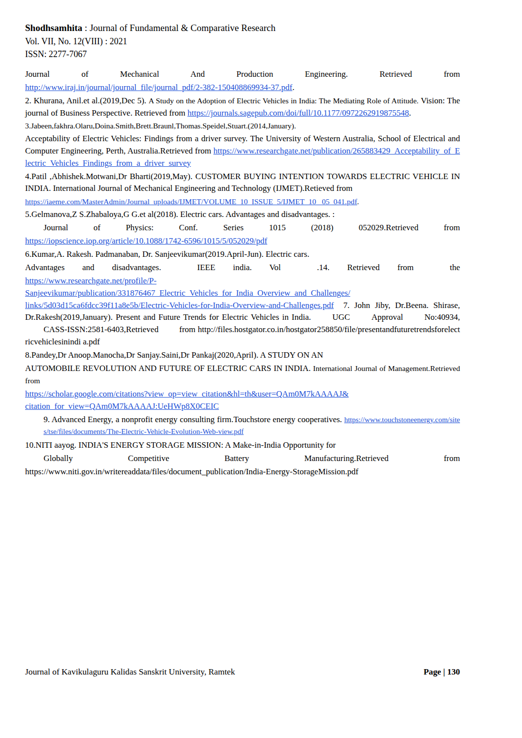Shodhsamhita : Journal of Fundamental & Comparative Research
Vol. VII, No. 12(VIII) : 2021
ISSN: 2277-7067
Journal of Mechanical And Production Engineering. Retrieved from
http://www.iraj.in/journal/journal_file/journal_pdf/2-382-150408869934-37.pdf.
2. Khurana, Anil.et al.(2019,Dec 5). A Study on the Adoption of Electric Vehicles in India: The Mediating Role of Attitude. Vision: The journal of Business Perspective. Retrieved from https://journals.sagepub.com/doi/full/10.1177/0972262919875548.
3.Jabeen,fakhra.Olaru,Doina.Smith,Brett.Braunl,Thomas.Speidel,Stuart.(2014,January).
Acceptability of Electric Vehicles: Findings from a driver survey. The University of Western Australia, School of Electrical and Computer Engineering, Perth, Australia.Retrieved from https://www.researchgate.net/publication/265883429_Acceptability_of_Electric_Vehicles_Findings_from_a_driver_survey
4.Patil ,Abhishek.Motwani,Dr Bharti(2019,May). CUSTOMER BUYING INTENTION TOWARDS ELECTRIC VEHICLE IN INDIA. International Journal of Mechanical Engineering and Technology (IJMET).Retieved from
https://iaeme.com/MasterAdmin/Journal_uploads/IJMET/VOLUME_10_ISSUE_5/IJMET_10_ 05_041.pdf.
5.Gelmanova,Z S.Zhabaloya,G G.et al(2018). Electric cars. Advantages and disadvantages. :
Journal of Physics: Conf. Series 1015 (2018) 052029.Retrieved from
https://iopscience.iop.org/article/10.1088/1742-6596/1015/5/052029/pdf
6.Kumar,A. Rakesh. Padmanaban, Dr. Sanjeevikumar(2019.April-Jun). Electric cars.
Advantages and disadvantages. IEEE india. Vol .14. Retrieved from the
https://www.researchgate.net/profile/P-
Sanjeevikumar/publication/331876467_Electric_Vehicles_for_India_Overview_and_Challenges/
links/5d03d15ca6fdcc39f11a8e5b/Electric-Vehicles-for-India-Overview-and-Challenges.pdf 7. John Jiby, Dr.Beena. Shirase, Dr.Rakesh(2019,January). Present and Future Trends for Electric Vehicles in India. UGC Approval No:40934, CASS-ISSN:2581-6403,Retrieved from http://files.hostgator.co.in/hostgator258850/file/presentandfuturetrendsforelectricvehiclesinindi a.pdf
8.Pandey,Dr Anoop.Manocha,Dr Sanjay.Saini,Dr Pankaj(2020,April). A STUDY ON AN
AUTOMOBILE REVOLUTION AND FUTURE OF ELECTRIC CARS IN INDIA. International Journal of Management.Retrieved from
https://scholar.google.com/citations?view_op=view_citation&hl=th&user=QAm0M7kAAAAJ&
citation_for_view=QAm0M7kAAAAJ:UeHWp8X0CEIC
9. Advanced Energy, a nonprofit energy consulting firm.Touchstore energy cooperatives. https://www.touchstoneenergy.com/sites/tse/files/documents/The-Electric-Vehicle-Evolution-Web-view.pdf
10.NITI aayog. INDIA'S ENERGY STORAGE MISSION: A Make-in-India Opportunity for
Globally Competitive Battery Manufacturing.Retrieved from
https://www.niti.gov.in/writereaddata/files/document_publication/India-Energy-StorageMission.pdf
Journal of Kavikulaguru Kalidas Sanskrit University, Ramtek Page | 130